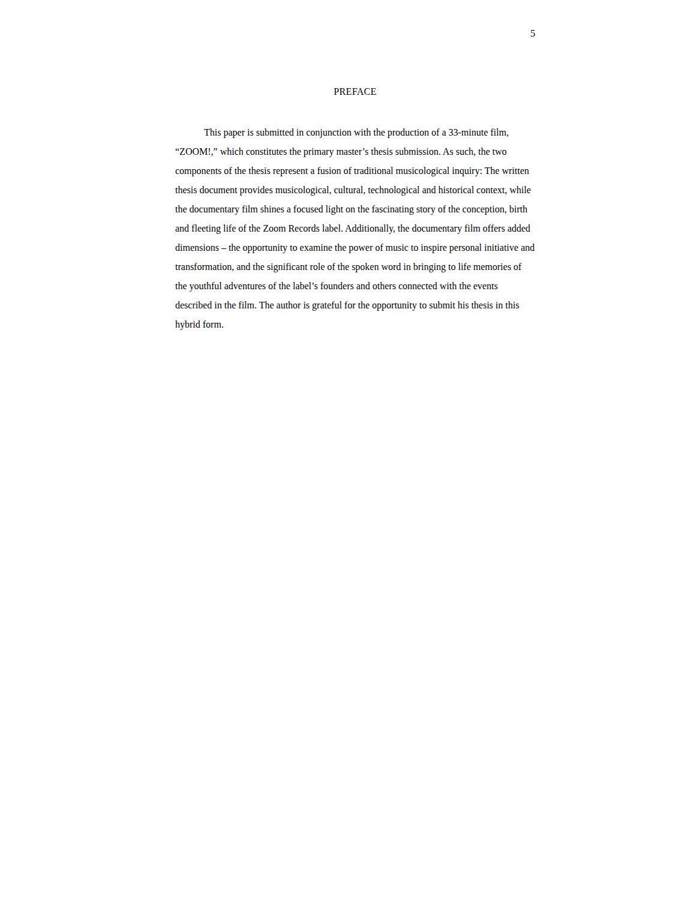5
PREFACE
This paper is submitted in conjunction with the production of a 33-minute film, “ZOOM!,” which constitutes the primary master’s thesis submission. As such, the two components of the thesis represent a fusion of traditional musicological inquiry: The written thesis document provides musicological, cultural, technological and historical context, while the documentary film shines a focused light on the fascinating story of the conception, birth and fleeting life of the Zoom Records label. Additionally, the documentary film offers added dimensions – the opportunity to examine the power of music to inspire personal initiative and transformation, and the significant role of the spoken word in bringing to life memories of the youthful adventures of the label’s founders and others connected with the events described in the film. The author is grateful for the opportunity to submit his thesis in this hybrid form.